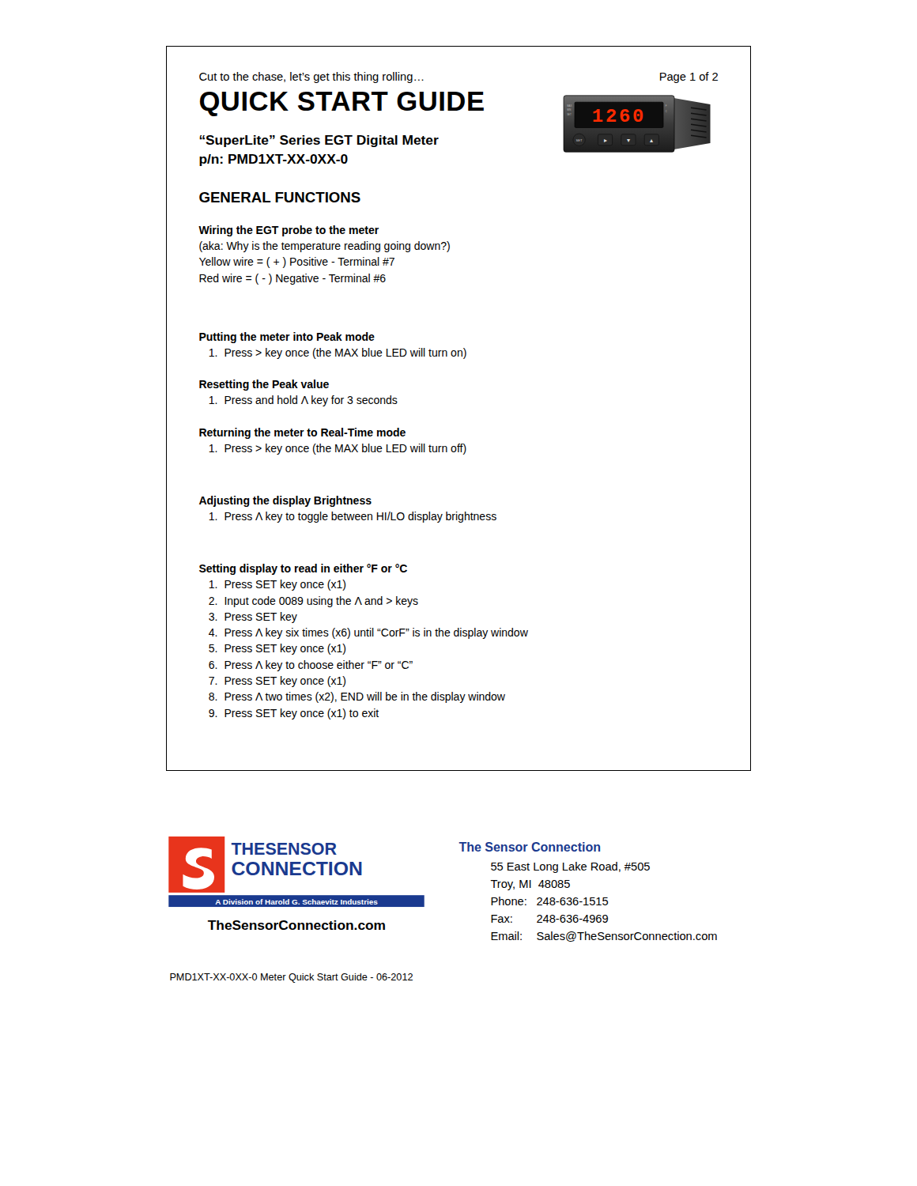Cut to the chase, let’s get this thing rolling…
QUICK START GUIDE
“SuperLite” Series EGT Digital Meter
p/n: PMD1XT-XX-0XX-0
GENERAL FUNCTIONS
Page 1 of 2
1260 MAX MIN SET F C SET ▸ ▾ ▴
Wiring the EGT probe to the meter
(aka: Why is the temperature reading going down?)
Yellow wire = ( + ) Positive - Terminal #7
Red wire = ( - ) Negative - Terminal #6
Putting the meter into Peak mode
Press > key once (the MAX blue LED will turn on)
Resetting the Peak value
Press and hold Λ key for 3 seconds
Returning the meter to Real-Time mode
Press > key once (the MAX blue LED will turn off)
Adjusting the display Brightness
Press Λ key to toggle between HI/LO display brightness
Setting display to read in either °F or °C
Press SET key once (x1)
Input code 0089 using the Λ and > keys
Press SET key
Press Λ key six times (x6) until “CorF” is in the display window
Press SET key once (x1)
Press Λ key to choose either “F” or “C”
Press SET key once (x1)
Press Λ two times (x2), END will be in the display window
Press SET key once (x1) to exit
THE SENSOR CONNECTION A Division of Harold G. Schaevitz Industries
TheSensorConnection.com
The Sensor Connection
55 East Long Lake Road, #505
Troy, MI 48085
Phone: 248-636-1515
Fax: 248-636-4969
Email: Sales@TheSensorConnection.com
PMD1XT-XX-0XX-0 Meter Quick Start Guide - 06-2012